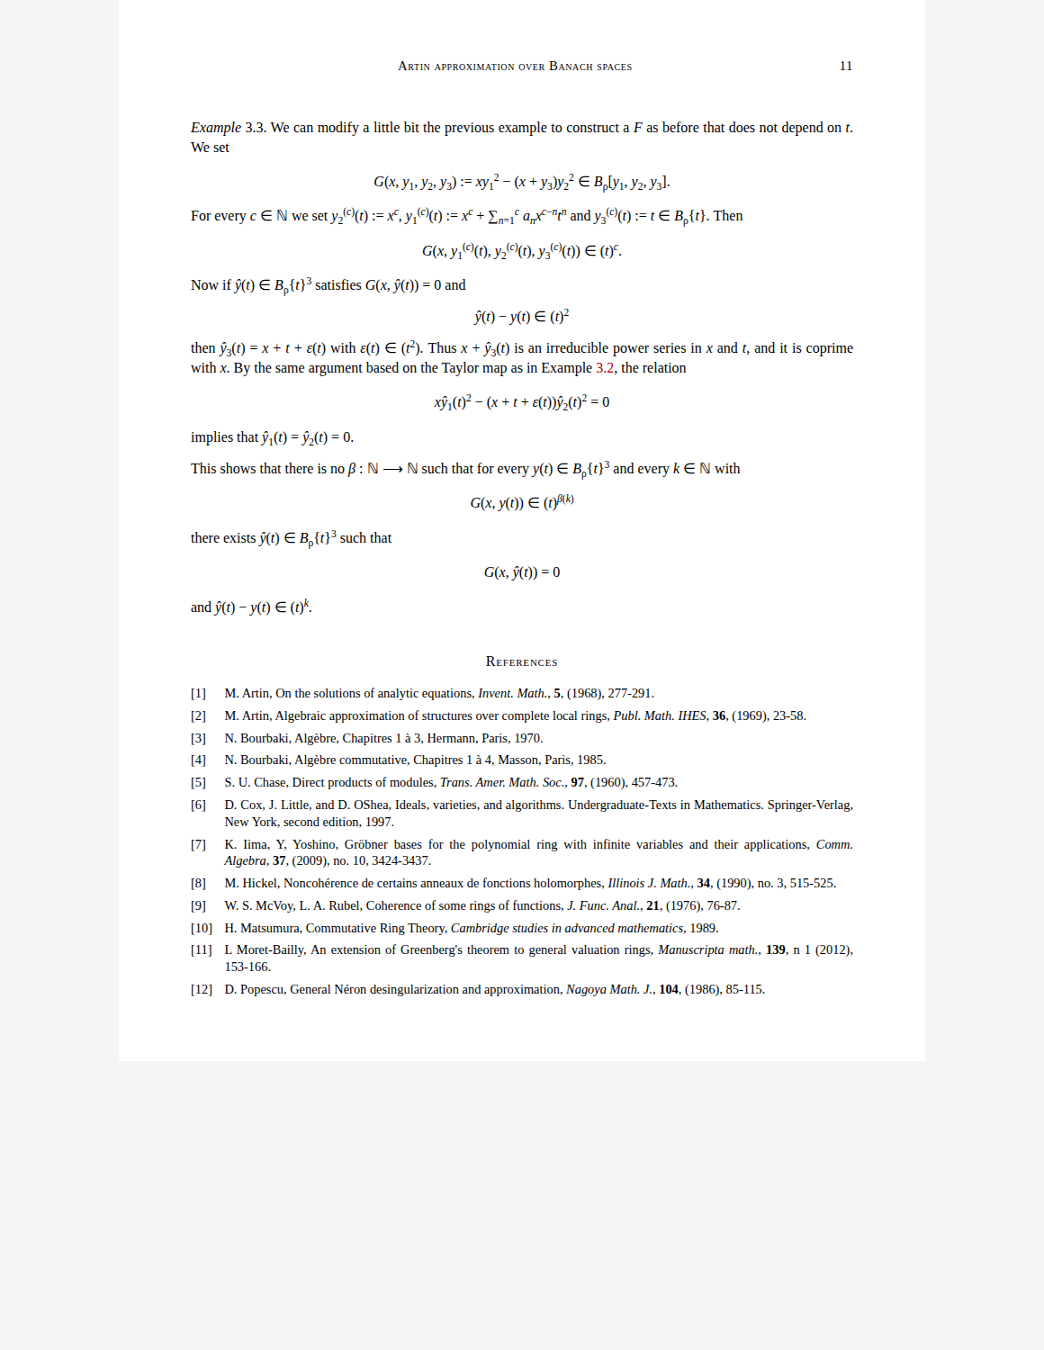Artin approximation over Banach spaces 11
Example 3.3. We can modify a little bit the previous example to construct a F as before that does not depend on t. We set
G(x, y1, y2, y3) := xy12 − (x + y3)y22 ∈ Bρ[y1, y2, y3].
For every c ∈ ℕ we set y2(c)(t) := xc, y1(c)(t) := xc + ∑n=1c anxc−ntn and y3(c)(t) := t ∈ Bρ{t}. Then
G(x, y1(c)(t), y2(c)(t), y3(c)(t)) ∈ (t)c.
Now if ŷ(t) ∈ Bρ{t}3 satisfies G(x, ŷ(t)) = 0 and
ŷ(t) − y(t) ∈ (t)2
then ŷ3(t) = x + t + ε(t) with ε(t) ∈ (t2). Thus x + ŷ3(t) is an irreducible power series in x and t, and it is coprime with x. By the same argument based on the Taylor map as in Example 3.2, the relation
xŷ1(t)2 − (x + t + ε(t))ŷ2(t)2 = 0
implies that ŷ1(t) = ŷ2(t) = 0.
This shows that there is no β : ℕ ⟶ ℕ such that for every y(t) ∈ Bρ{t}3 and every k ∈ ℕ with
G(x, y(t)) ∈ (t)β(k)
there exists ŷ(t) ∈ Bρ{t}3 such that
G(x, ŷ(t)) = 0
and ŷ(t) − y(t) ∈ (t)k.
References
[1] M. Artin, On the solutions of analytic equations, Invent. Math., 5, (1968), 277-291.
[2] M. Artin, Algebraic approximation of structures over complete local rings, Publ. Math. IHES, 36, (1969), 23-58.
[3] N. Bourbaki, Algèbre, Chapitres 1 à 3, Hermann, Paris, 1970.
[4] N. Bourbaki, Algèbre commutative, Chapitres 1 à 4, Masson, Paris, 1985.
[5] S. U. Chase, Direct products of modules, Trans. Amer. Math. Soc., 97, (1960), 457-473.
[6] D. Cox, J. Little, and D. OShea, Ideals, varieties, and algorithms. Undergraduate-Texts in Mathematics. Springer-Verlag, New York, second edition, 1997.
[7] K. Iima, Y, Yoshino, Gröbner bases for the polynomial ring with infinite variables and their applications, Comm. Algebra, 37, (2009), no. 10, 3424-3437.
[8] M. Hickel, Noncohérence de certains anneaux de fonctions holomorphes, Illinois J. Math., 34, (1990), no. 3, 515-525.
[9] W. S. McVoy, L. A. Rubel, Coherence of some rings of functions, J. Func. Anal., 21, (1976), 76-87.
[10] H. Matsumura, Commutative Ring Theory, Cambridge studies in advanced mathematics, 1989.
[11] L Moret-Bailly, An extension of Greenberg's theorem to general valuation rings, Manuscripta math., 139, n 1 (2012), 153-166.
[12] D. Popescu, General Néron desingularization and approximation, Nagoya Math. J., 104, (1986), 85-115.